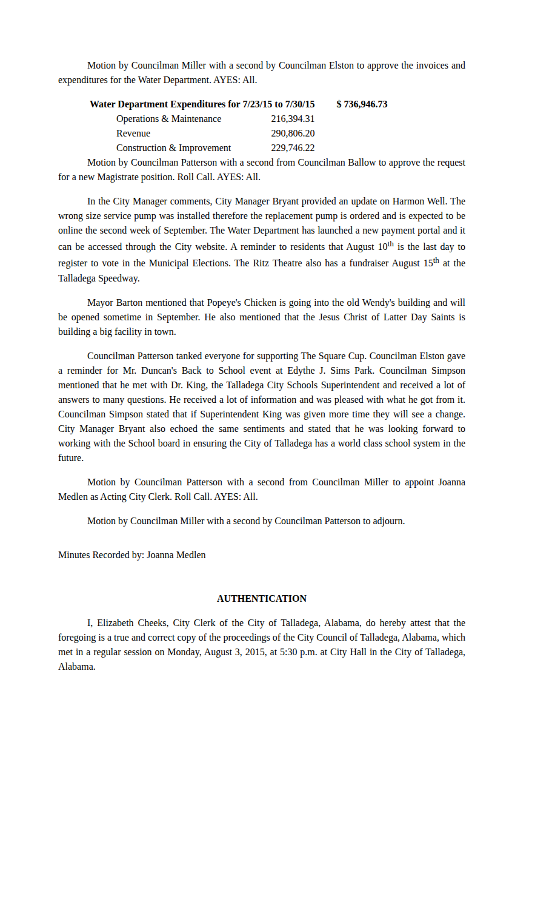Motion by Councilman Miller with a second by Councilman Elston to approve the invoices and expenditures for the Water Department. AYES: All.
| Water Department Expenditures for 7/23/15 to 7/30/15 | $ 736,946.73 |
| Operations & Maintenance | 216,394.31 | |
| Revenue | 290,806.20 | |
| Construction & Improvement | 229,746.22 | |
Motion by Councilman Patterson with a second from Councilman Ballow to approve the request for a new Magistrate position. Roll Call. AYES: All.
In the City Manager comments, City Manager Bryant provided an update on Harmon Well. The wrong size service pump was installed therefore the replacement pump is ordered and is expected to be online the second week of September. The Water Department has launched a new payment portal and it can be accessed through the City website. A reminder to residents that August 10th is the last day to register to vote in the Municipal Elections. The Ritz Theatre also has a fundraiser August 15th at the Talladega Speedway.
Mayor Barton mentioned that Popeye's Chicken is going into the old Wendy's building and will be opened sometime in September. He also mentioned that the Jesus Christ of Latter Day Saints is building a big facility in town.
Councilman Patterson tanked everyone for supporting The Square Cup. Councilman Elston gave a reminder for Mr. Duncan's Back to School event at Edythe J. Sims Park. Councilman Simpson mentioned that he met with Dr. King, the Talladega City Schools Superintendent and received a lot of answers to many questions. He received a lot of information and was pleased with what he got from it. Councilman Simpson stated that if Superintendent King was given more time they will see a change. City Manager Bryant also echoed the same sentiments and stated that he was looking forward to working with the School board in ensuring the City of Talladega has a world class school system in the future.
Motion by Councilman Patterson with a second from Councilman Miller to appoint Joanna Medlen as Acting City Clerk. Roll Call. AYES: All.
Motion by Councilman Miller with a second by Councilman Patterson to adjourn.
Minutes Recorded by: Joanna Medlen
AUTHENTICATION
I, Elizabeth Cheeks, City Clerk of the City of Talladega, Alabama, do hereby attest that the foregoing is a true and correct copy of the proceedings of the City Council of Talladega, Alabama, which met in a regular session on Monday, August 3, 2015, at 5:30 p.m. at City Hall in the City of Talladega, Alabama.